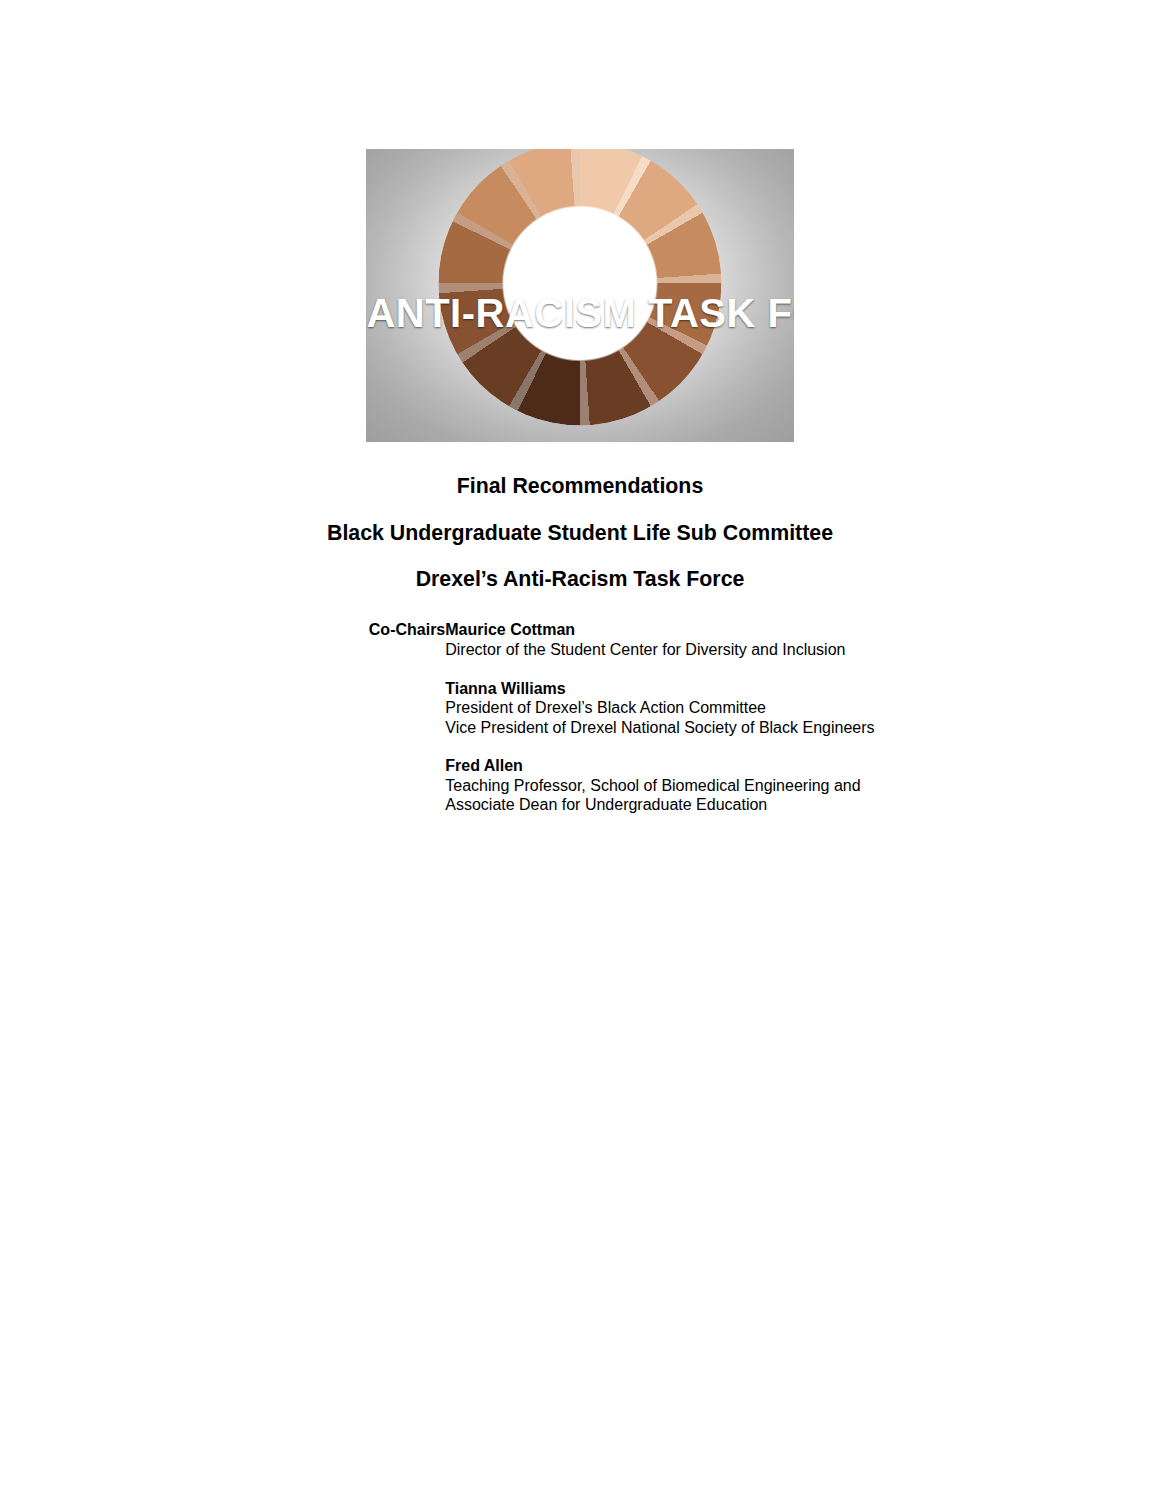ANTI-RACISM TASK FORCE
Final Recommendations
Black Undergraduate Student Life Sub Committee
Drexel’s Anti-Racism Task Force
| Co-Chairs | Maurice Cottman Director of the Student Center for Diversity and Inclusion Tianna Williams President of Drexel’s Black Action Committee Vice President of Drexel National Society of Black Engineers Fred Allen Teaching Professor, School of Biomedical Engineering and Associate Dean for Undergraduate Education |